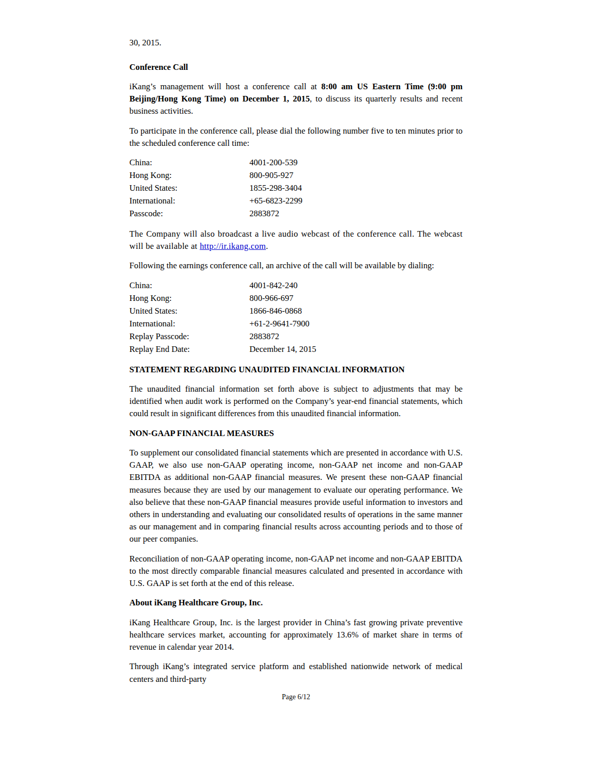30, 2015.
Conference Call
iKang’s management will host a conference call at 8:00 am US Eastern Time (9:00 pm Beijing/Hong Kong Time) on December 1, 2015, to discuss its quarterly results and recent business activities.
To participate in the conference call, please dial the following number five to ten minutes prior to the scheduled conference call time:
| China: | 4001-200-539 |
| Hong Kong: | 800-905-927 |
| United States: | 1855-298-3404 |
| International: | +65-6823-2299 |
| Passcode: | 2883872 |
The Company will also broadcast a live audio webcast of the conference call. The webcast will be available at http://ir.ikang.com.
Following the earnings conference call, an archive of the call will be available by dialing:
| China: | 4001-842-240 |
| Hong Kong: | 800-966-697 |
| United States: | 1866-846-0868 |
| International: | +61-2-9641-7900 |
| Replay Passcode: | 2883872 |
| Replay End Date: | December 14, 2015 |
STATEMENT REGARDING UNAUDITED FINANCIAL INFORMATION
The unaudited financial information set forth above is subject to adjustments that may be identified when audit work is performed on the Company’s year-end financial statements, which could result in significant differences from this unaudited financial information.
NON-GAAP FINANCIAL MEASURES
To supplement our consolidated financial statements which are presented in accordance with U.S. GAAP, we also use non-GAAP operating income, non-GAAP net income and non-GAAP EBITDA as additional non-GAAP financial measures. We present these non-GAAP financial measures because they are used by our management to evaluate our operating performance. We also believe that these non-GAAP financial measures provide useful information to investors and others in understanding and evaluating our consolidated results of operations in the same manner as our management and in comparing financial results across accounting periods and to those of our peer companies.
Reconciliation of non-GAAP operating income, non-GAAP net income and non-GAAP EBITDA to the most directly comparable financial measures calculated and presented in accordance with U.S. GAAP is set forth at the end of this release.
About iKang Healthcare Group, Inc.
iKang Healthcare Group, Inc. is the largest provider in China’s fast growing private preventive healthcare services market, accounting for approximately 13.6% of market share in terms of revenue in calendar year 2014.
Through iKang’s integrated service platform and established nationwide network of medical centers and third-party
Page 6/12